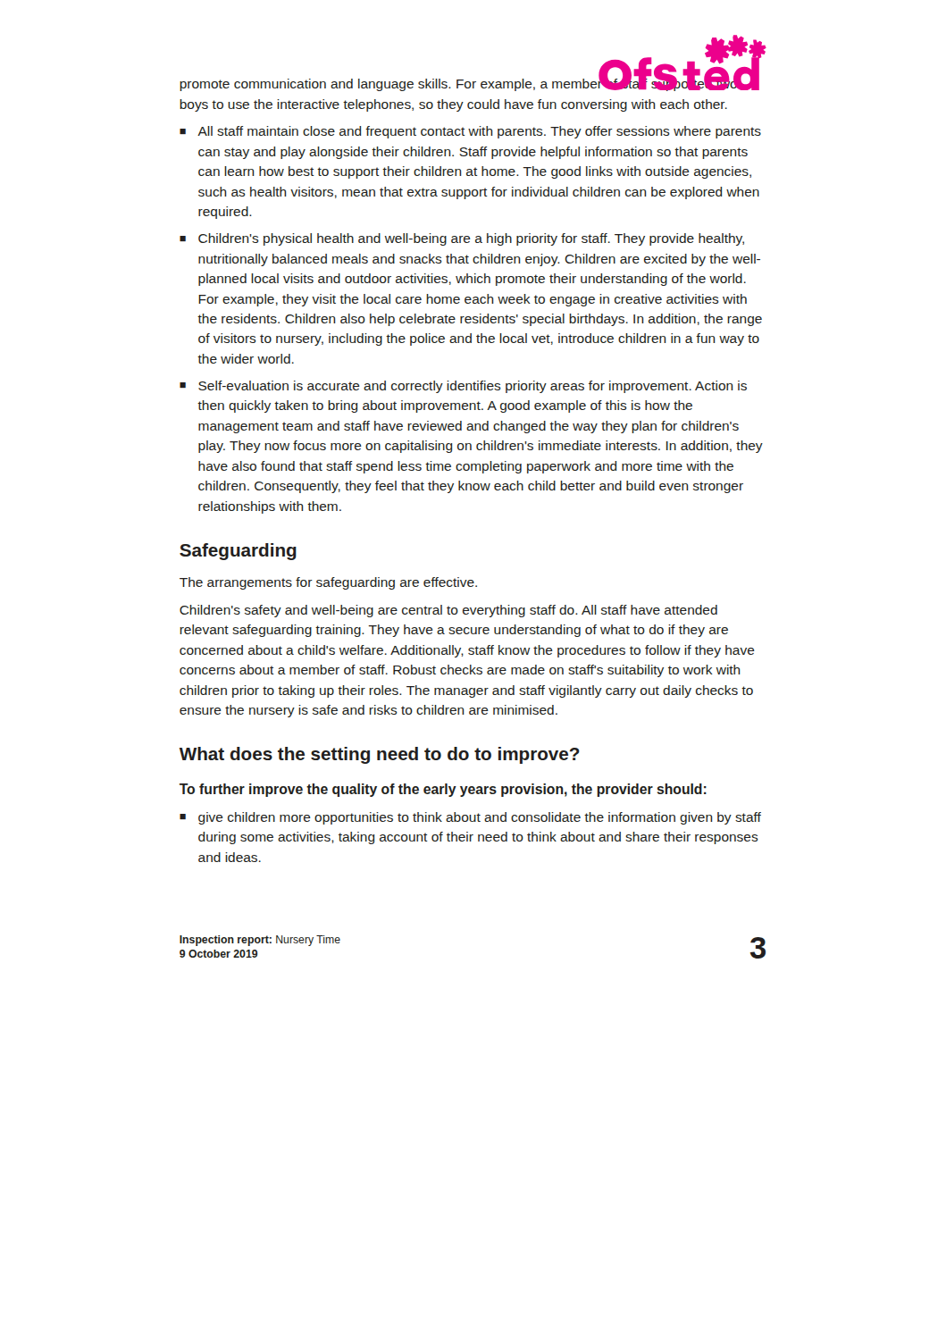promote communication and language skills. For example, a member of staff supported two boys to use the interactive telephones, so they could have fun conversing with each other.
All staff maintain close and frequent contact with parents. They offer sessions where parents can stay and play alongside their children. Staff provide helpful information so that parents can learn how best to support their children at home. The good links with outside agencies, such as health visitors, mean that extra support for individual children can be explored when required.
Children's physical health and well-being are a high priority for staff. They provide healthy, nutritionally balanced meals and snacks that children enjoy. Children are excited by the well-planned local visits and outdoor activities, which promote their understanding of the world. For example, they visit the local care home each week to engage in creative activities with the residents. Children also help celebrate residents' special birthdays. In addition, the range of visitors to nursery, including the police and the local vet, introduce children in a fun way to the wider world.
Self-evaluation is accurate and correctly identifies priority areas for improvement. Action is then quickly taken to bring about improvement. A good example of this is how the management team and staff have reviewed and changed the way they plan for children's play. They now focus more on capitalising on children's immediate interests. In addition, they have also found that staff spend less time completing paperwork and more time with the children. Consequently, they feel that they know each child better and build even stronger relationships with them.
Safeguarding
The arrangements for safeguarding are effective.
Children's safety and well-being are central to everything staff do. All staff have attended relevant safeguarding training. They have a secure understanding of what to do if they are concerned about a child's welfare. Additionally, staff know the procedures to follow if they have concerns about a member of staff. Robust checks are made on staff's suitability to work with children prior to taking up their roles. The manager and staff vigilantly carry out daily checks to ensure the nursery is safe and risks to children are minimised.
What does the setting need to do to improve?
To further improve the quality of the early years provision, the provider should:
give children more opportunities to think about and consolidate the information given by staff during some activities, taking account of their need to think about and share their responses and ideas.
Inspection report: Nursery Time
9 October 2019
3